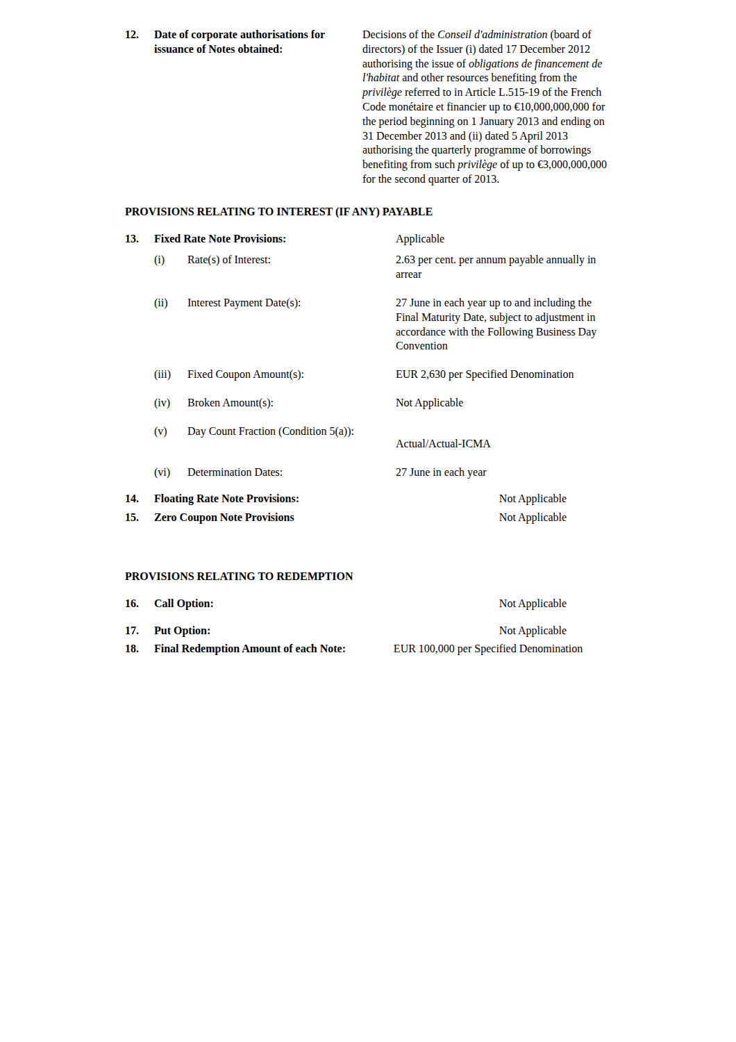| 12. | Date of corporate authorisations for issuance of Notes obtained: | Decisions of the Conseil d'administration (board of directors) of the Issuer (i) dated 17 December 2012 authorising the issue of obligations de financement de l'habitat and other resources benefiting from the privilège referred to in Article L.515-19 of the French Code monétaire et financier up to €10,000,000,000 for the period beginning on 1 January 2013 and ending on 31 December 2013 and (ii) dated 5 April 2013 authorising the quarterly programme of borrowings benefiting from such privilège of up to €3,000,000,000 for the second quarter of 2013. |
PROVISIONS RELATING TO INTEREST (IF ANY) PAYABLE
| 13. | Fixed Rate Note Provisions: | Applicable |
| | (i) | Rate(s) of Interest: | 2.63 per cent. per annum payable annually in arrear |
| | (ii) | Interest Payment Date(s): | 27 June in each year up to and including the Final Maturity Date, subject to adjustment in accordance with the Following Business Day Convention |
| | (iii) | Fixed Coupon Amount(s): | EUR 2,630 per Specified Denomination |
| | (iv) | Broken Amount(s): | Not Applicable |
| | (v) | Day Count Fraction (Condition 5(a)): | Actual/Actual-ICMA |
| | (vi) | Determination Dates: | 27 June in each year |
| 14. | Floating Rate Note Provisions: | Not Applicable |
| 15. | Zero Coupon Note Provisions | Not Applicable |
PROVISIONS RELATING TO REDEMPTION
| 16. | Call Option: | Not Applicable |
| 17. | Put Option: | Not Applicable |
| 18. | Final Redemption Amount of each Note: | EUR 100,000 per Specified Denomination |